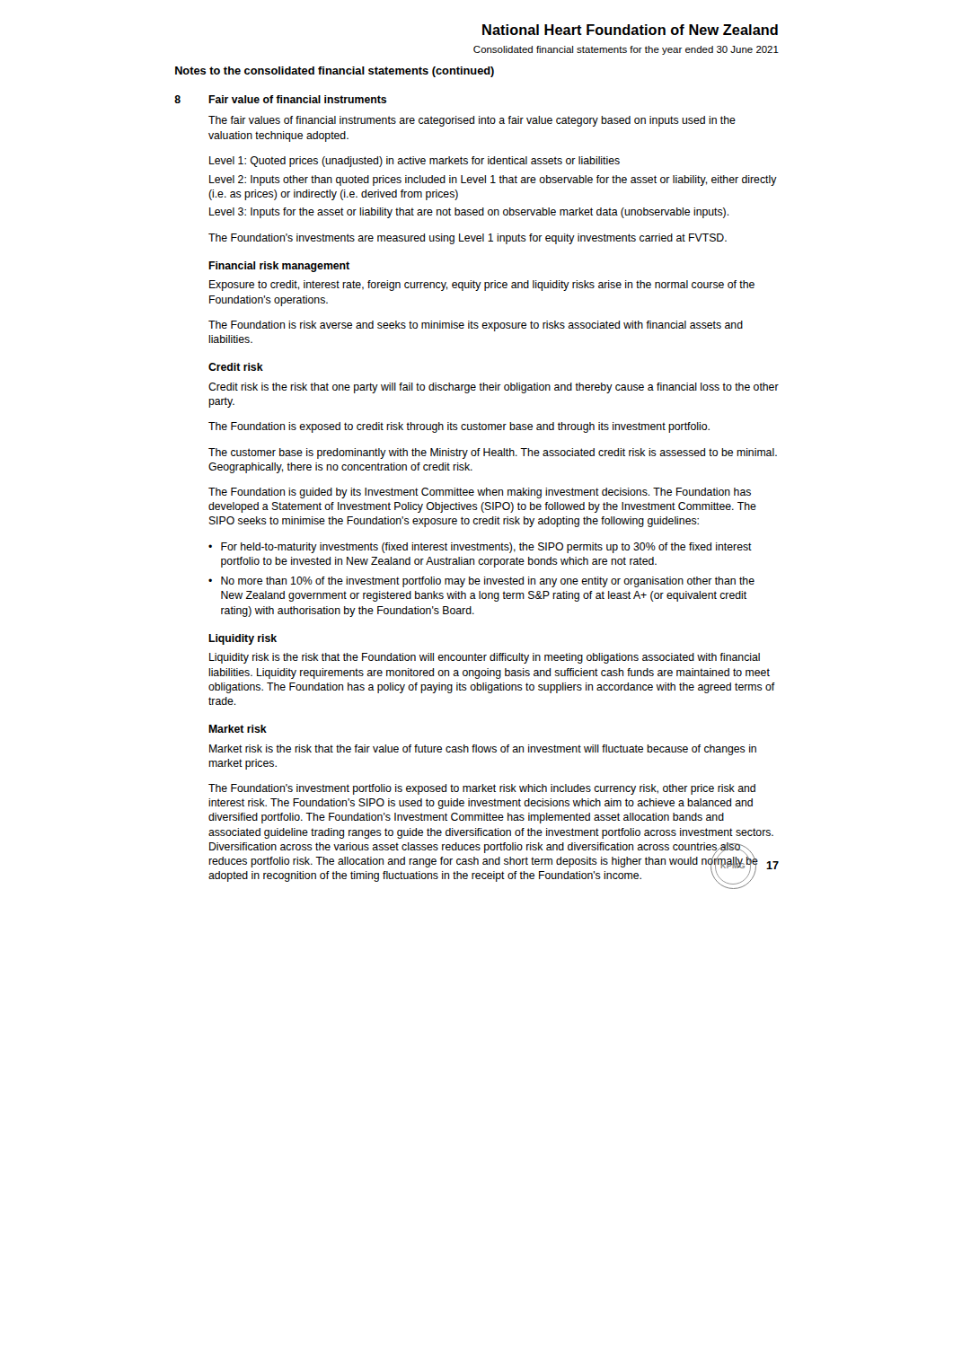National Heart Foundation of New Zealand
Consolidated financial statements for the year ended 30 June 2021
Notes to the consolidated financial statements (continued)
8
Fair value of financial instruments
The fair values of financial instruments are categorised into a fair value category based on inputs used in the valuation technique adopted.
Level 1: Quoted prices (unadjusted) in active markets for identical assets or liabilities
Level 2: Inputs other than quoted prices included in Level 1 that are observable for the asset or liability, either directly (i.e. as prices) or indirectly (i.e. derived from prices)
Level 3: Inputs for the asset or liability that are not based on observable market data (unobservable inputs).
The Foundation's investments are measured using Level 1 inputs for equity investments carried at FVTSD.
Financial risk management
Exposure to credit, interest rate, foreign currency, equity price and liquidity risks arise in the normal course of the Foundation's operations.
The Foundation is risk averse and seeks to minimise its exposure to risks associated with financial assets and liabilities.
Credit risk
Credit risk is the risk that one party will fail to discharge their obligation and thereby cause a financial loss to the other party.
The Foundation is exposed to credit risk through its customer base and through its investment portfolio.
The customer base is predominantly with the Ministry of Health. The associated credit risk is assessed to be minimal. Geographically, there is no concentration of credit risk.
The Foundation is guided by its Investment Committee when making investment decisions. The Foundation has developed a Statement of Investment Policy Objectives (SIPO) to be followed by the Investment Committee. The SIPO seeks to minimise the Foundation's exposure to credit risk by adopting the following guidelines:
For held-to-maturity investments (fixed interest investments), the SIPO permits up to 30% of the fixed interest portfolio to be invested in New Zealand or Australian corporate bonds which are not rated.
No more than 10% of the investment portfolio may be invested in any one entity or organisation other than the New Zealand government or registered banks with a long term S&P rating of at least A+ (or equivalent credit rating) with authorisation by the Foundation's Board.
Liquidity risk
Liquidity risk is the risk that the Foundation will encounter difficulty in meeting obligations associated with financial liabilities. Liquidity requirements are monitored on a ongoing basis and sufficient cash funds are maintained to meet obligations. The Foundation has a policy of paying its obligations to suppliers in accordance with the agreed terms of trade.
Market risk
Market risk is the risk that the fair value of future cash flows of an investment will fluctuate because of changes in market prices.
The Foundation's investment portfolio is exposed to market risk which includes currency risk, other price risk and interest risk. The Foundation's SIPO is used to guide investment decisions which aim to achieve a balanced and diversified portfolio. The Foundation's Investment Committee has implemented asset allocation bands and associated guideline trading ranges to guide the diversification of the investment portfolio across investment sectors. Diversification across the various asset classes reduces portfolio risk and diversification across countries also reduces portfolio risk. The allocation and range for cash and short term deposits is higher than would normally be adopted in recognition of the timing fluctuations in the receipt of the Foundation's income.
KPMG
17